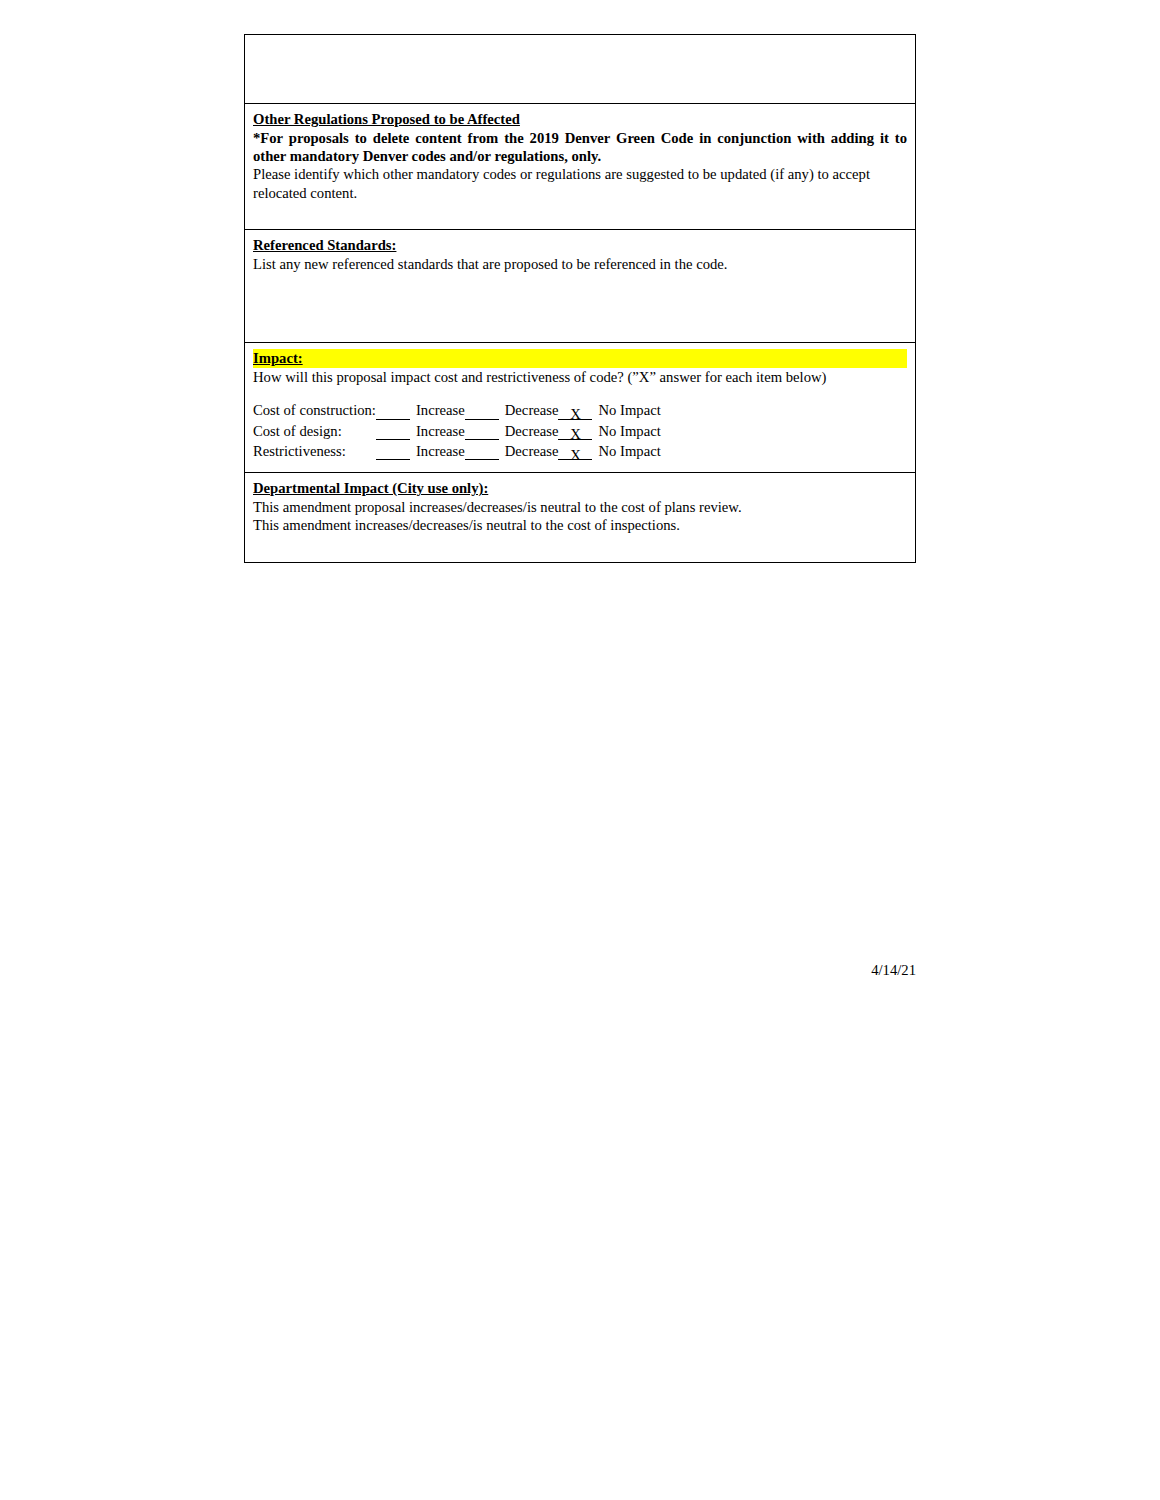| Other Regulations Proposed to be Affected *For proposals to delete content from the 2019 Denver Green Code in conjunction with adding it to other mandatory Denver codes and/or regulations, only. Please identify which other mandatory codes or regulations are suggested to be updated (if any) to accept relocated content. |
| Referenced Standards: List any new referenced standards that are proposed to be referenced in the code. |
| Impact: How will this proposal impact cost and restrictiveness of code? (”X” answer for each item below) / Cost of construction: / Increase / Decrease / X No Impact / / Cost of design: / Increase / Decrease / X No Impact / / Restrictiveness: / Increase / Decrease / X No Impact / |
| Departmental Impact (City use only): This amendment proposal increases/decreases/is neutral to the cost of plans review. This amendment increases/decreases/is neutral to the cost of inspections. |
4/14/21